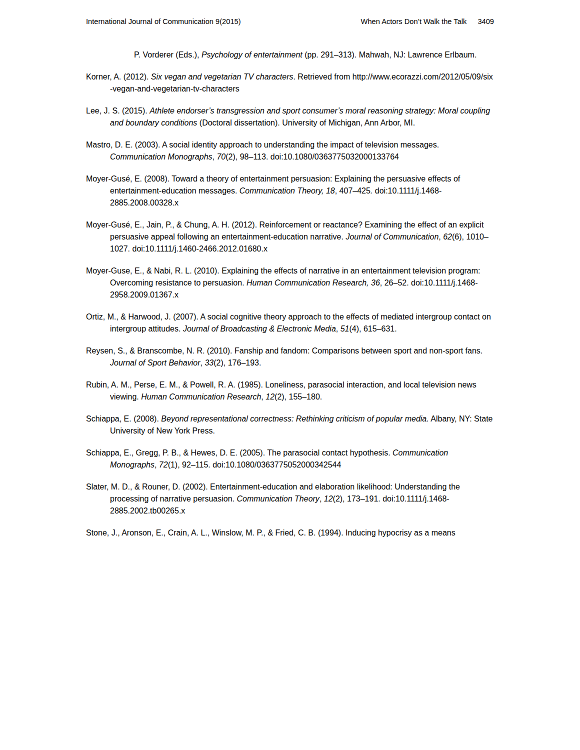International Journal of Communication 9(2015)
When Actors Don’t Walk the Talk 3409
P. Vorderer (Eds.), Psychology of entertainment (pp. 291–313). Mahwah, NJ: Lawrence Erlbaum.
Korner, A. (2012). Six vegan and vegetarian TV characters. Retrieved from http://www.ecorazzi.com/2012/05/09/six-vegan-and-vegetarian-tv-characters
Lee, J. S. (2015). Athlete endorser’s transgression and sport consumer’s moral reasoning strategy: Moral coupling and boundary conditions (Doctoral dissertation). University of Michigan, Ann Arbor, MI.
Mastro, D. E. (2003). A social identity approach to understanding the impact of television messages. Communication Monographs, 70(2), 98–113. doi:10.1080/0363775032000133764
Moyer-Gusé, E. (2008). Toward a theory of entertainment persuasion: Explaining the persuasive effects of entertainment-education messages. Communication Theory, 18, 407–425. doi:10.1111/j.1468-2885.2008.00328.x
Moyer‐Gusé, E., Jain, P., & Chung, A. H. (2012). Reinforcement or reactance? Examining the effect of an explicit persuasive appeal following an entertainment‐education narrative. Journal of Communication, 62(6), 1010–1027. doi:10.1111/j.1460-2466.2012.01680.x
Moyer-Guse, E., & Nabi, R. L. (2010). Explaining the effects of narrative in an entertainment television program: Overcoming resistance to persuasion. Human Communication Research, 36, 26–52. doi:10.1111/j.1468-2958.2009.01367.x
Ortiz, M., & Harwood, J. (2007). A social cognitive theory approach to the effects of mediated intergroup contact on intergroup attitudes. Journal of Broadcasting & Electronic Media, 51(4), 615–631.
Reysen, S., & Branscombe, N. R. (2010). Fanship and fandom: Comparisons between sport and non-sport fans. Journal of Sport Behavior, 33(2), 176–193.
Rubin, A. M., Perse, E. M., & Powell, R. A. (1985). Loneliness, parasocial interaction, and local television news viewing. Human Communication Research, 12(2), 155–180.
Schiappa, E. (2008). Beyond representational correctness: Rethinking criticism of popular media. Albany, NY: State University of New York Press.
Schiappa, E., Gregg, P. B., & Hewes, D. E. (2005). The parasocial contact hypothesis. Communication Monographs, 72(1), 92–115. doi:10.1080/0363775052000342544
Slater, M. D., & Rouner, D. (2002). Entertainment-education and elaboration likelihood: Understanding the processing of narrative persuasion. Communication Theory, 12(2), 173–191. doi:10.1111/j.1468-2885.2002.tb00265.x
Stone, J., Aronson, E., Crain, A. L., Winslow, M. P., & Fried, C. B. (1994). Inducing hypocrisy as a means